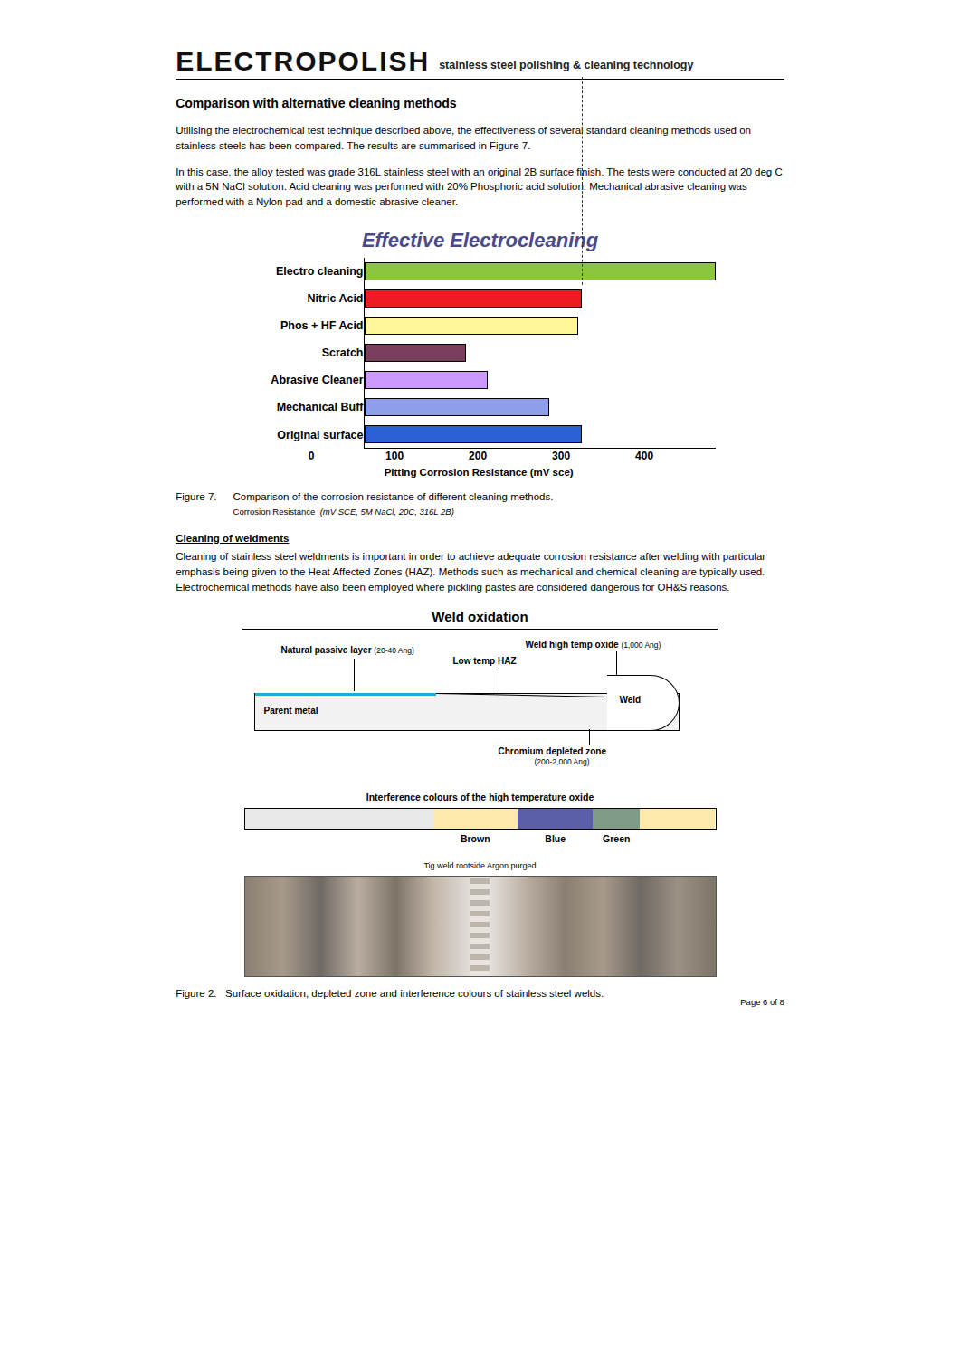ELECTROPOLISH
stainless steel polishing & cleaning technology
Comparison with alternative cleaning methods
Utilising the electrochemical test technique described above, the effectiveness of several standard cleaning methods used on stainless steels has been compared. The results are summarised in Figure 7.
In this case, the alloy tested was grade 316L stainless steel with an original 2B surface finish. The tests were conducted at 20 deg C with a 5N NaCl solution. Acid cleaning was performed with 20% Phosphoric acid solution. Mechanical abrasive cleaning was performed with a Nylon pad and a domestic abrasive cleaner.
Effective Electrocleaning
| Electro cleaning | |
| Nitric Acid | |
| Phos + HF Acid | |
| Scratch | |
| Abrasive Cleaner | |
| Mechanical Buff | |
| Original surface | |
0 100 200 300 400
Pitting Corrosion Resistance (mV sce)
Figure 7.
Comparison of the corrosion resistance of different cleaning methods. Corrosion Resistance (mV SCE, 5M NaCl, 20C, 316L 2B)
Cleaning of weldments
Cleaning of stainless steel weldments is important in order to achieve adequate corrosion resistance after welding with particular emphasis being given to the Heat Affected Zones (HAZ). Methods such as mechanical and chemical cleaning are typically used. Electrochemical methods have also been employed where pickling pastes are considered dangerous for OH&S reasons.
Weld oxidation
Natural passive layer (20-40 Ang)
Low temp HAZ
Weld high temp oxide (1,000 Ang)
Parent metal
Weld
Chromium depleted zone
(200-2,000 Ang)
Interference colours of the high temperature oxide
Brown
Blue
Green
Tig weld rootside Argon purged
Figure 2. Surface oxidation, depleted zone and interference colours of stainless steel welds.
Page 6 of 8